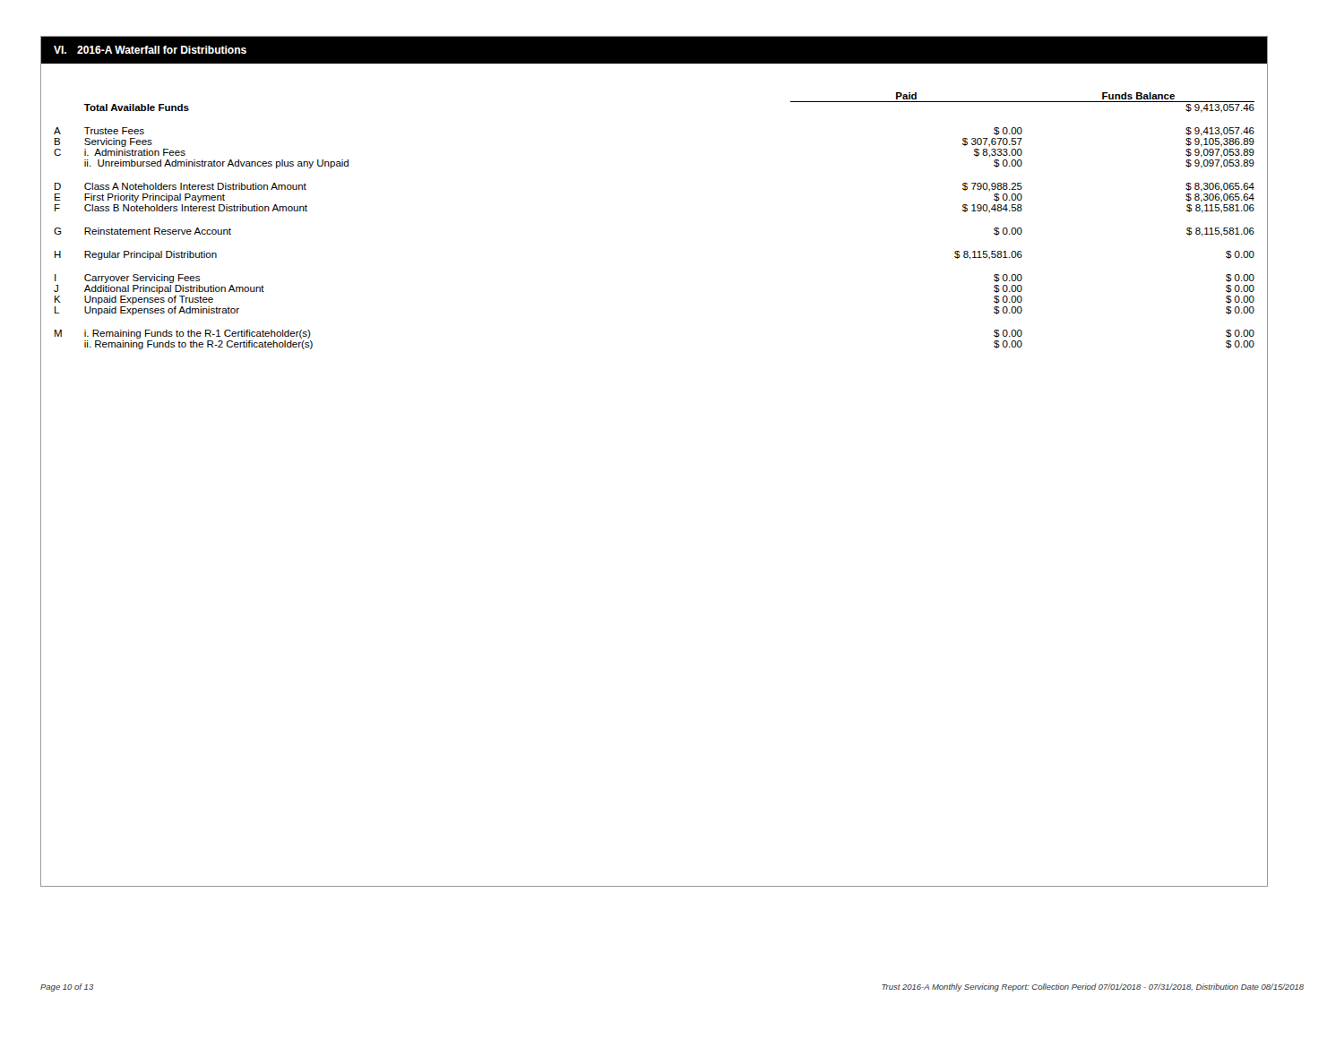VI.
2016-A Waterfall for Distributions
| | | Paid | Funds Balance |
| | Total Available Funds | | $ 9,413,057.46 |
| A | Trustee Fees | $ 0.00 | $ 9,413,057.46 |
| B | Servicing Fees | $ 307,670.57 | $ 9,105,386.89 |
| C | i. Administration Fees | $ 8,333.00 | $ 9,097,053.89 |
| | ii. Unreimbursed Administrator Advances plus any Unpaid | $ 0.00 | $ 9,097,053.89 |
| D | Class A Noteholders Interest Distribution Amount | $ 790,988.25 | $ 8,306,065.64 |
| E | First Priority Principal Payment | $ 0.00 | $ 8,306,065.64 |
| F | Class B Noteholders Interest Distribution Amount | $ 190,484.58 | $ 8,115,581.06 |
| G | Reinstatement Reserve Account | $ 0.00 | $ 8,115,581.06 |
| H | Regular Principal Distribution | $ 8,115,581.06 | $ 0.00 |
| I | Carryover Servicing Fees | $ 0.00 | $ 0.00 |
| J | Additional Principal Distribution Amount | $ 0.00 | $ 0.00 |
| K | Unpaid Expenses of Trustee | $ 0.00 | $ 0.00 |
| L | Unpaid Expenses of Administrator | $ 0.00 | $ 0.00 |
| M | i. Remaining Funds to the R-1 Certificateholder(s) | $ 0.00 | $ 0.00 |
| | ii. Remaining Funds to the R-2 Certificateholder(s) | $ 0.00 | $ 0.00 |
Page 10 of 13 Trust 2016-A Monthly Servicing Report: Collection Period 07/01/2018 - 07/31/2018, Distribution Date 08/15/2018